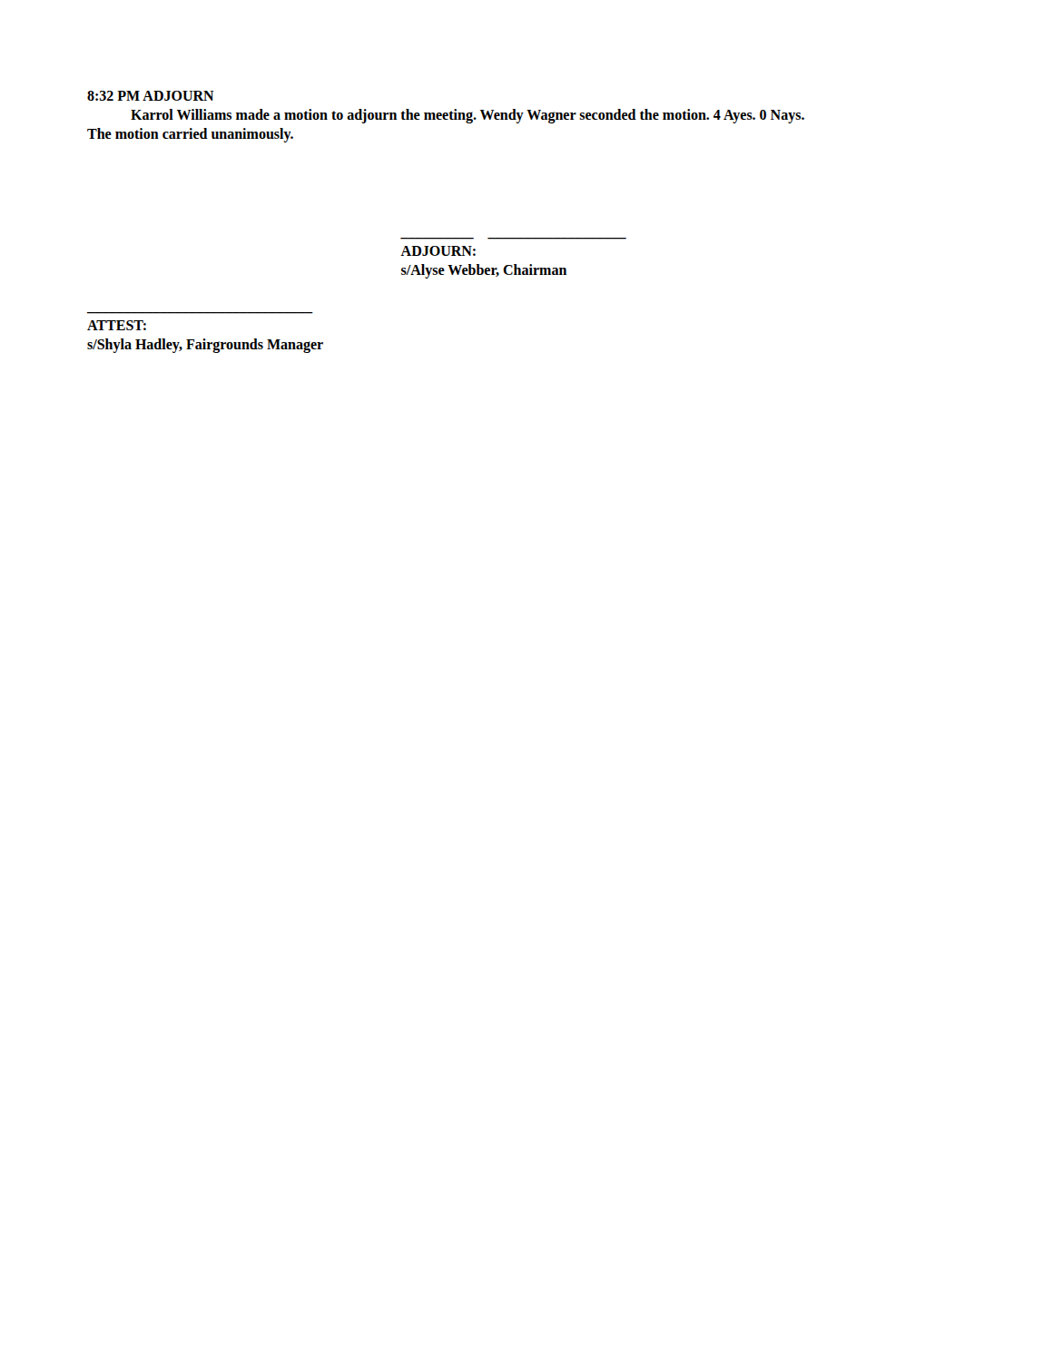8:32 PM ADJOURN
Karrol Williams made a motion to adjourn the meeting. Wendy Wagner seconded the motion. 4 Ayes. 0 Nays. The motion carried unanimously.
__________ ___________________
ADJOURN:
s/Alyse Webber, Chairman
_______________________________
ATTEST:
s/Shyla Hadley, Fairgrounds Manager